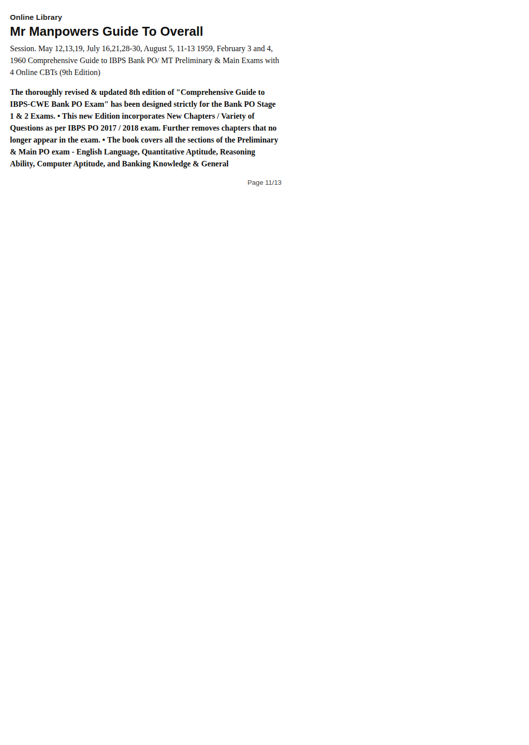Online Library
Mr Manpowers Guide To Overall
Session. May 12,13,19, July 16,21,28-30, August 5, 11-13 1959, February 3 and 4, 1960 Comprehensive Guide to IBPS Bank PO/ MT Preliminary & Main Exams with 4 Online CBTs (9th Edition)
The thoroughly revised & updated 8th edition of "Comprehensive Guide to IBPS-CWE Bank PO Exam" has been designed strictly for the Bank PO Stage 1 & 2 Exams. • This new Edition incorporates New Chapters / Variety of Questions as per IBPS PO 2017 / 2018 exam. Further removes chapters that no longer appear in the exam. • The book covers all the sections of the Preliminary & Main PO exam - English Language, Quantitative Aptitude, Reasoning Ability, Computer Aptitude, and Banking Knowledge & General
Page 11/13